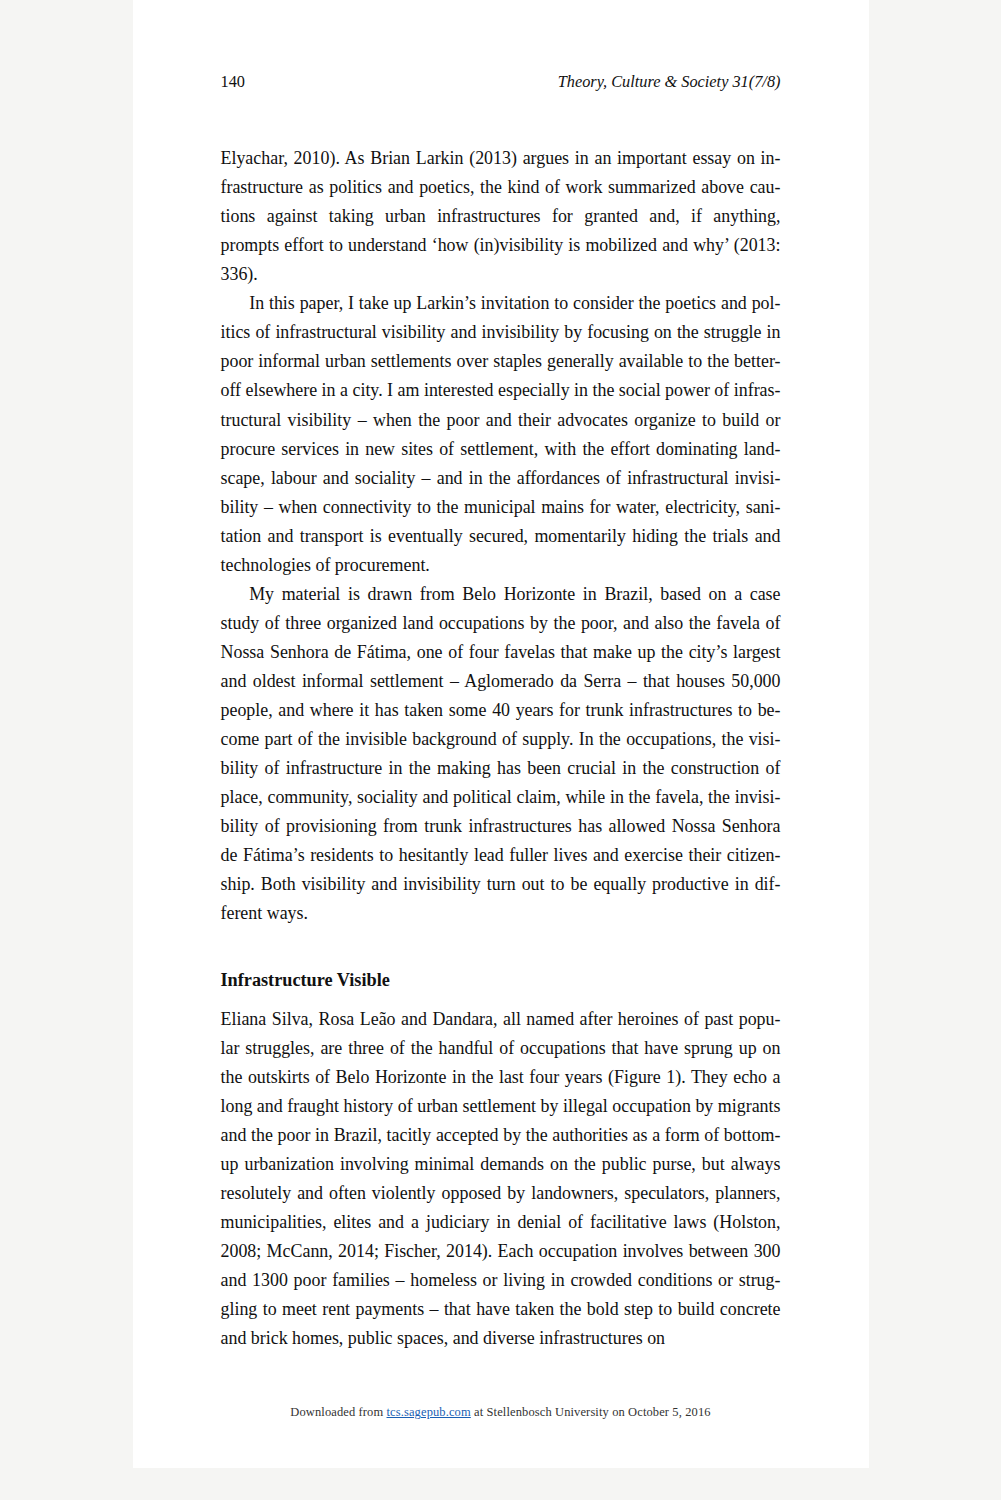140 Theory, Culture & Society 31(7/8)
Elyachar, 2010). As Brian Larkin (2013) argues in an important essay on infrastructure as politics and poetics, the kind of work summarized above cautions against taking urban infrastructures for granted and, if anything, prompts effort to understand ‘how (in)visibility is mobilized and why’ (2013: 336).
In this paper, I take up Larkin’s invitation to consider the poetics and politics of infrastructural visibility and invisibility by focusing on the struggle in poor informal urban settlements over staples generally available to the better-off elsewhere in a city. I am interested especially in the social power of infrastructural visibility – when the poor and their advocates organize to build or procure services in new sites of settlement, with the effort dominating landscape, labour and sociality – and in the affordances of infrastructural invisibility – when connectivity to the municipal mains for water, electricity, sanitation and transport is eventually secured, momentarily hiding the trials and technologies of procurement.
My material is drawn from Belo Horizonte in Brazil, based on a case study of three organized land occupations by the poor, and also the favela of Nossa Senhora de Fátima, one of four favelas that make up the city’s largest and oldest informal settlement – Aglomerado da Serra – that houses 50,000 people, and where it has taken some 40 years for trunk infrastructures to become part of the invisible background of supply. In the occupations, the visibility of infrastructure in the making has been crucial in the construction of place, community, sociality and political claim, while in the favela, the invisibility of provisioning from trunk infrastructures has allowed Nossa Senhora de Fátima’s residents to hesitantly lead fuller lives and exercise their citizenship. Both visibility and invisibility turn out to be equally productive in different ways.
Infrastructure Visible
Eliana Silva, Rosa Leão and Dandara, all named after heroines of past popular struggles, are three of the handful of occupations that have sprung up on the outskirts of Belo Horizonte in the last four years (Figure 1). They echo a long and fraught history of urban settlement by illegal occupation by migrants and the poor in Brazil, tacitly accepted by the authorities as a form of bottom-up urbanization involving minimal demands on the public purse, but always resolutely and often violently opposed by landowners, speculators, planners, municipalities, elites and a judiciary in denial of facilitative laws (Holston, 2008; McCann, 2014; Fischer, 2014). Each occupation involves between 300 and 1300 poor families – homeless or living in crowded conditions or struggling to meet rent payments – that have taken the bold step to build concrete and brick homes, public spaces, and diverse infrastructures on
Downloaded from tcs.sagepub.com at Stellenbosch University on October 5, 2016